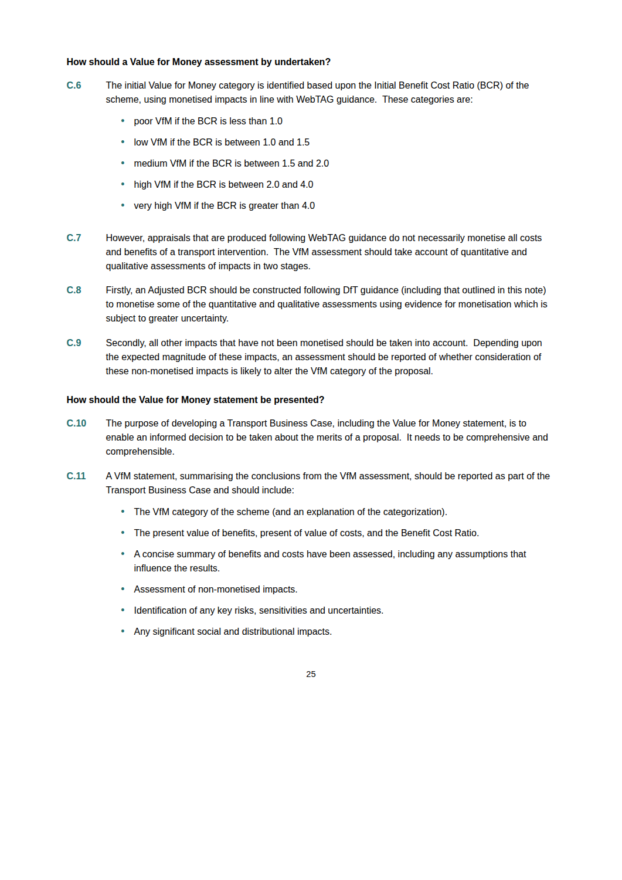How should a Value for Money assessment by undertaken?
C.6
The initial Value for Money category is identified based upon the Initial Benefit Cost Ratio (BCR) of the scheme, using monetised impacts in line with WebTAG guidance. These categories are:
poor VfM if the BCR is less than 1.0
low VfM if the BCR is between 1.0 and 1.5
medium VfM if the BCR is between 1.5 and 2.0
high VfM if the BCR is between 2.0 and 4.0
very high VfM if the BCR is greater than 4.0
C.7
However, appraisals that are produced following WebTAG guidance do not necessarily monetise all costs and benefits of a transport intervention. The VfM assessment should take account of quantitative and qualitative assessments of impacts in two stages.
C.8
Firstly, an Adjusted BCR should be constructed following DfT guidance (including that outlined in this note) to monetise some of the quantitative and qualitative assessments using evidence for monetisation which is subject to greater uncertainty.
C.9
Secondly, all other impacts that have not been monetised should be taken into account. Depending upon the expected magnitude of these impacts, an assessment should be reported of whether consideration of these non-monetised impacts is likely to alter the VfM category of the proposal.
How should the Value for Money statement be presented?
C.10
The purpose of developing a Transport Business Case, including the Value for Money statement, is to enable an informed decision to be taken about the merits of a proposal. It needs to be comprehensive and comprehensible.
C.11
A VfM statement, summarising the conclusions from the VfM assessment, should be reported as part of the Transport Business Case and should include:
The VfM category of the scheme (and an explanation of the categorization).
The present value of benefits, present of value of costs, and the Benefit Cost Ratio.
A concise summary of benefits and costs have been assessed, including any assumptions that influence the results.
Assessment of non-monetised impacts.
Identification of any key risks, sensitivities and uncertainties.
Any significant social and distributional impacts.
25